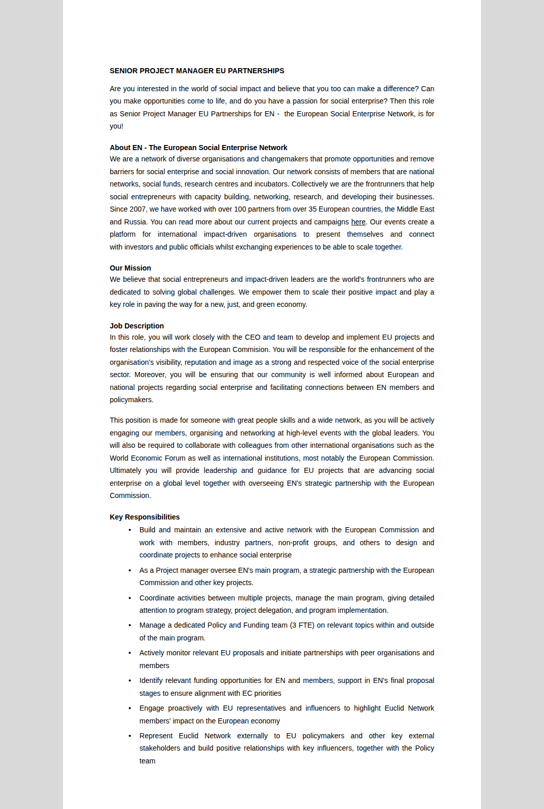SENIOR PROJECT MANAGER EU PARTNERSHIPS
Are you interested in the world of social impact and believe that you too can make a difference? Can you make opportunities come to life, and do you have a passion for social enterprise? Then this role as Senior Project Manager EU Partnerships for EN - the European Social Enterprise Network, is for you!
About EN - The European Social Enterprise Network
We are a network of diverse organisations and changemakers that promote opportunities and remove barriers for social enterprise and social innovation. Our network consists of members that are national networks, social funds, research centres and incubators. Collectively we are the frontrunners that help social entrepreneurs with capacity building, networking, research, and developing their businesses. Since 2007, we have worked with over 100 partners from over 35 European countries, the Middle East and Russia. You can read more about our current projects and campaigns here. Our events create a platform for international impact-driven organisations to present themselves and connect with investors and public officials whilst exchanging experiences to be able to scale together.
Our Mission
We believe that social entrepreneurs and impact-driven leaders are the world's frontrunners who are dedicated to solving global challenges. We empower them to scale their positive impact and play a key role in paving the way for a new, just, and green economy.
Job Description
In this role, you will work closely with the CEO and team to develop and implement EU projects and foster relationships with the European Commision. You will be responsible for the enhancement of the organisation's visibility, reputation and image as a strong and respected voice of the social enterprise sector. Moreover, you will be ensuring that our community is well informed about European and national projects regarding social enterprise and facilitating connections between EN members and policymakers.
This position is made for someone with great people skills and a wide network, as you will be actively engaging our members, organising and networking at high-level events with the global leaders. You will also be required to collaborate with colleagues from other international organisations such as the World Economic Forum as well as international institutions, most notably the European Commission. Ultimately you will provide leadership and guidance for EU projects that are advancing social enterprise on a global level together with overseeing EN's strategic partnership with the European Commission.
Key Responsibilities
Build and maintain an extensive and active network with the European Commission and work with members, industry partners, non-profit groups, and others to design and coordinate projects to enhance social enterprise
As a Project manager oversee EN's main program, a strategic partnership with the European Commission and other key projects.
Coordinate activities between multiple projects, manage the main program, giving detailed attention to program strategy, project delegation, and program implementation.
Manage a dedicated Policy and Funding team (3 FTE) on relevant topics within and outside of the main program.
Actively monitor relevant EU proposals and initiate partnerships with peer organisations and members
Identify relevant funding opportunities for EN and members, support in EN's final proposal stages to ensure alignment with EC priorities
Engage proactively with EU representatives and influencers to highlight Euclid Network members' impact on the European economy
Represent Euclid Network externally to EU policymakers and other key external stakeholders and build positive relationships with key influencers, together with the Policy team